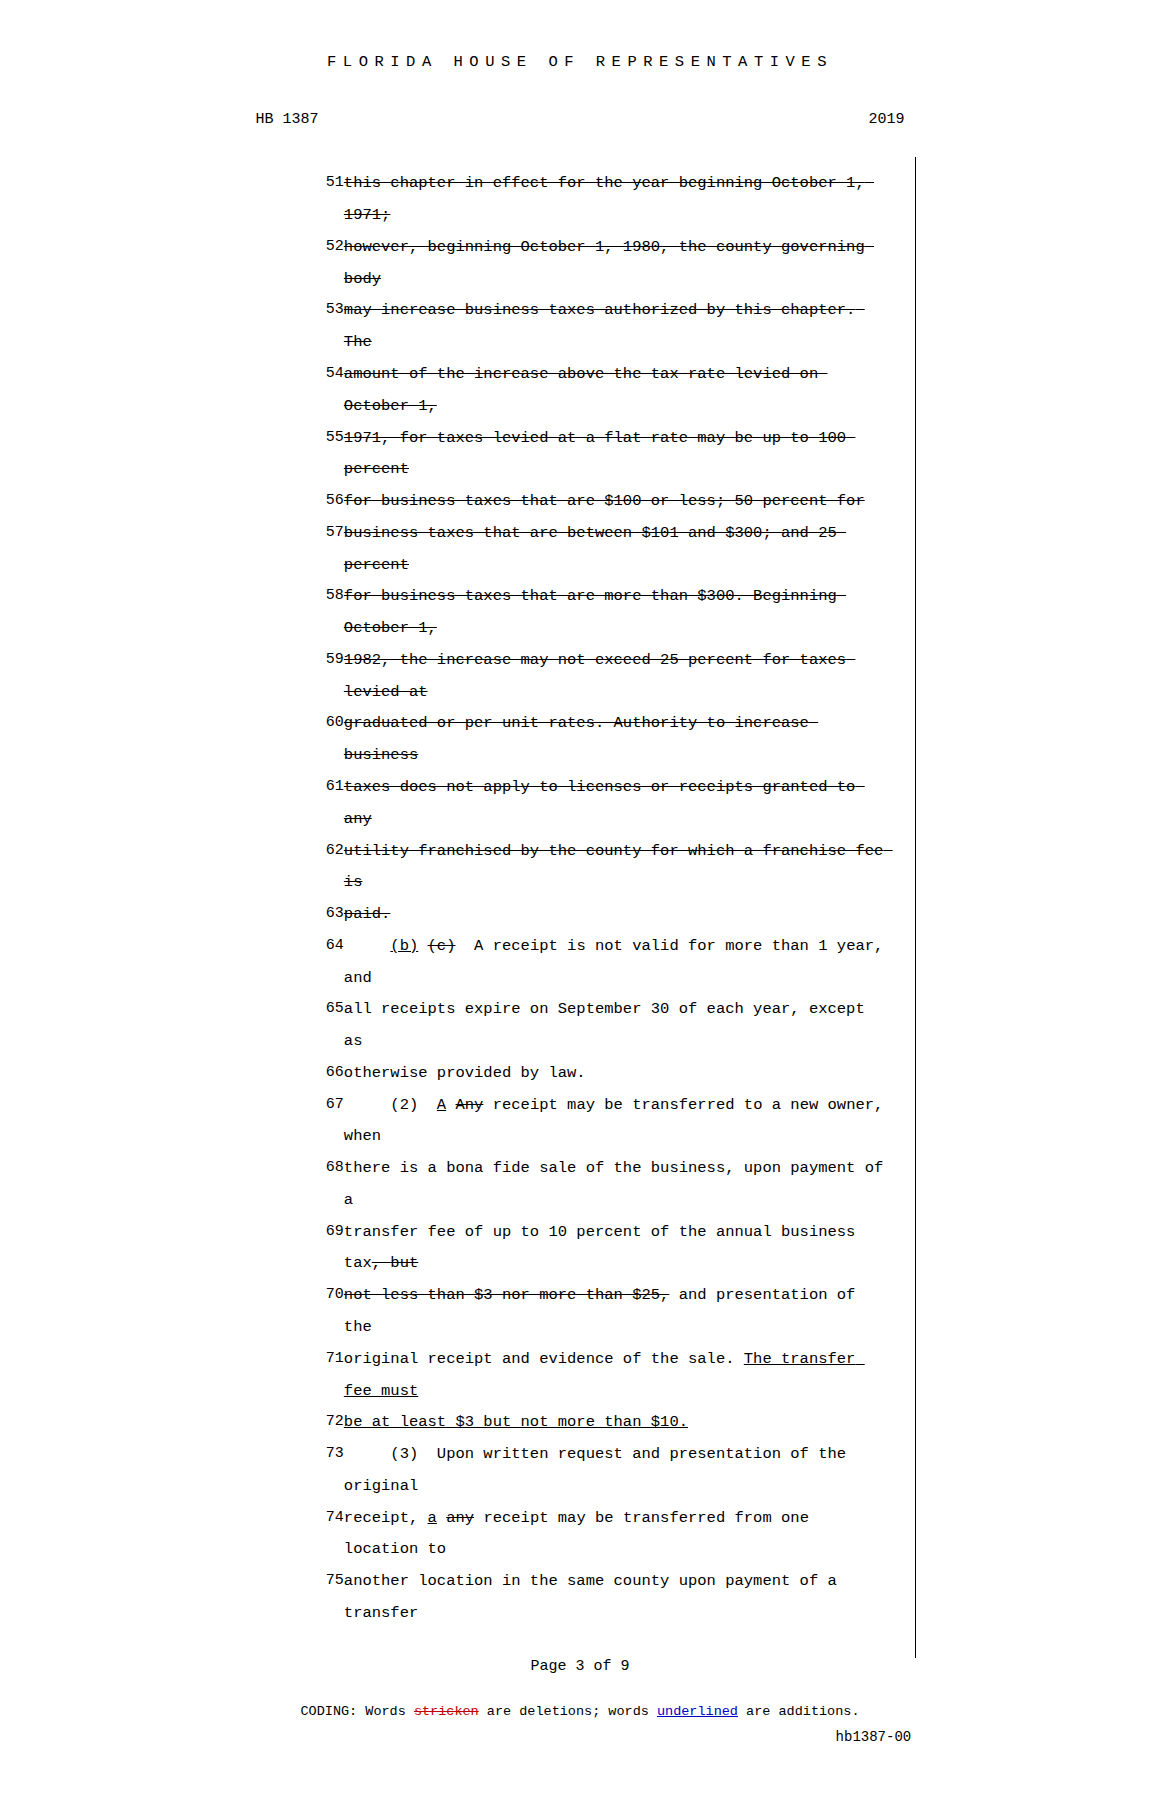FLORIDA HOUSE OF REPRESENTATIVES
HB 1387 2019
| 51 | this chapter in effect for the year beginning October 1, 1971; |
| 52 | however, beginning October 1, 1980, the county governing body |
| 53 | may increase business taxes authorized by this chapter. The |
| 54 | amount of the increase above the tax rate levied on October 1, |
| 55 | 1971, for taxes levied at a flat rate may be up to 100 percent |
| 56 | for business taxes that are $100 or less; 50 percent for |
| 57 | business taxes that are between $101 and $300; and 25 percent |
| 58 | for business taxes that are more than $300. Beginning October 1, |
| 59 | 1982, the increase may not exceed 25 percent for taxes levied at |
| 60 | graduated or per unit rates. Authority to increase business |
| 61 | taxes does not apply to licenses or receipts granted to any |
| 62 | utility franchised by the county for which a franchise fee is |
| 63 | paid. |
| 64 | (b) (c) A receipt is not valid for more than 1 year, and |
| 65 | all receipts expire on September 30 of each year, except as |
| 66 | otherwise provided by law. |
| 67 | (2) A Any receipt may be transferred to a new owner, when |
| 68 | there is a bona fide sale of the business, upon payment of a |
| 69 | transfer fee of up to 10 percent of the annual business tax , but |
| 70 | not less than $3 nor more than $25, and presentation of the |
| 71 | original receipt and evidence of the sale. The transfer fee must |
| 72 | be at least $3 but not more than $10. |
| 73 | (3) Upon written request and presentation of the original |
| 74 | receipt, a any receipt may be transferred from one location to |
| 75 | another location in the same county upon payment of a transfer |
Page 3 of 9
CODING: Words stricken are deletions; words underlined are additions.
hb1387-00